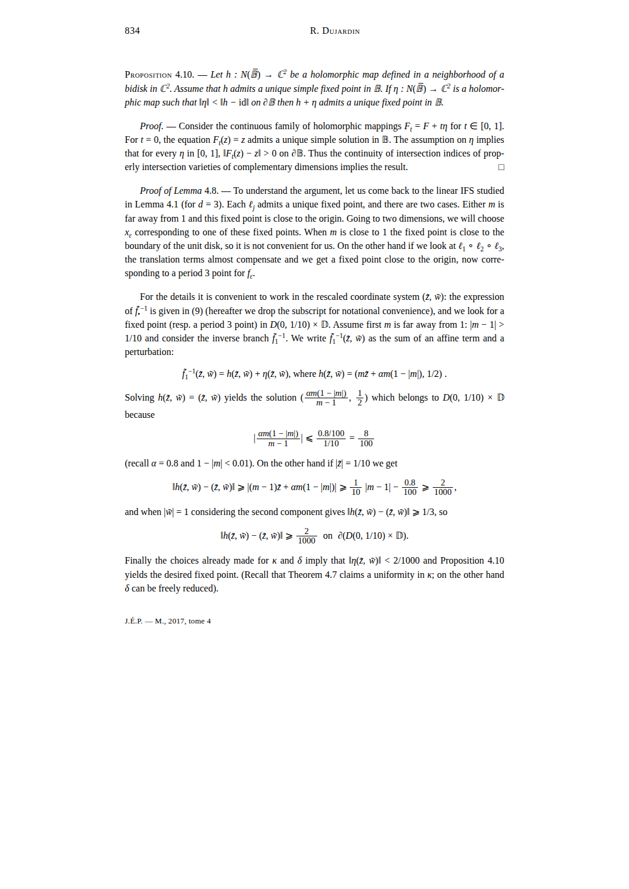834 R. Dujardin
Proposition 4.10. — Let h : N(𝔹̅) → ℂ2 be a holomorphic map defined in a neighborhood of a bidisk in ℂ2. Assume that h admits a unique simple fixed point in 𝔹. If η : N(𝔹̅) → ℂ2 is a holomorphic map such that ‖η‖ < ‖h − id‖ on ∂𝔹 then h + η admits a unique fixed point in 𝔹.
Proof. — Consider the continuous family of holomorphic mappings Ft = F + tη for t ∈ [0, 1]. For t = 0, the equation Ft(z) = z admits a unique simple solution in 𝔹. The assumption on η implies that for every η in [0, 1], ‖Ft(z) − z‖ > 0 on ∂𝔹. Thus the continuity of intersection indices of properly intersection varieties of complementary dimensions implies the result.
Proof of Lemma 4.8. — To understand the argument, let us come back to the linear IFS studied in Lemma 4.1 (for d = 3). Each ℓj admits a unique fixed point, and there are two cases. Either m is far away from 1 and this fixed point is close to the origin. Going to two dimensions, we will choose xε corresponding to one of these fixed points. When m is close to 1 the fixed point is close to the boundary of the unit disk, so it is not convenient for us. On the other hand if we look at ℓ1 ∘ ℓ2 ∘ ℓ3, the translation terms almost compensate and we get a fixed point close to the origin, now corresponding to a period 3 point for fε.
For the details it is convenient to work in the rescaled coordinate system (z̃, w̃): the expression of f̃•−1 is given in (9) (hereafter we drop the subscript for notational convenience), and we look for a fixed point (resp. a period 3 point) in D(0, 1/10) × 𝔻. Assume first m is far away from 1: |m − 1| > 1/10 and consider the inverse branch f̃1−1. We write f̃1−1(z̃, w̃) as the sum of an affine term and a perturbation:
f̃1−1(z̃, w̃) = h(z̃, w̃) + η(z̃, w̃), where h(z̃, w̃) = (mz̃ + αm(1 − |m|), 1/2) .
Solving h(z̃, w̃) = (z̃, w̃) yields the solution (αm(1 − |m|) m − 1, 12) which belongs to D(0, 1/10) × 𝔻 because
|αm(1 − |m|) m − 1| ⩽ 0.8/1001/10 = 8100
(recall α = 0.8 and 1 − |m| < 0.01). On the other hand if |z̃| = 1/10 we get
‖h(z̃, w̃) − (z̃, w̃)‖ ⩾ |(m − 1)z̃ + αm(1 − |m|)| ⩾ 110 |m − 1| − 0.8100 ⩾ 21000,
and when |w̃| = 1 considering the second component gives ‖h(z̃, w̃) − (z̃, w̃)‖ ⩾ 1/3, so
‖h(z̃, w̃) − (z̃, w̃)‖ ⩾ 21000 on ∂(D(0, 1/10) × 𝔻).
Finally the choices already made for κ and δ imply that ‖η(z̃, w̃)‖ < 2/1000 and Proposition 4.10 yields the desired fixed point. (Recall that Theorem 4.7 claims a uniformity in κ; on the other hand δ can be freely reduced).
J.É.P. — M., 2017, tome 4